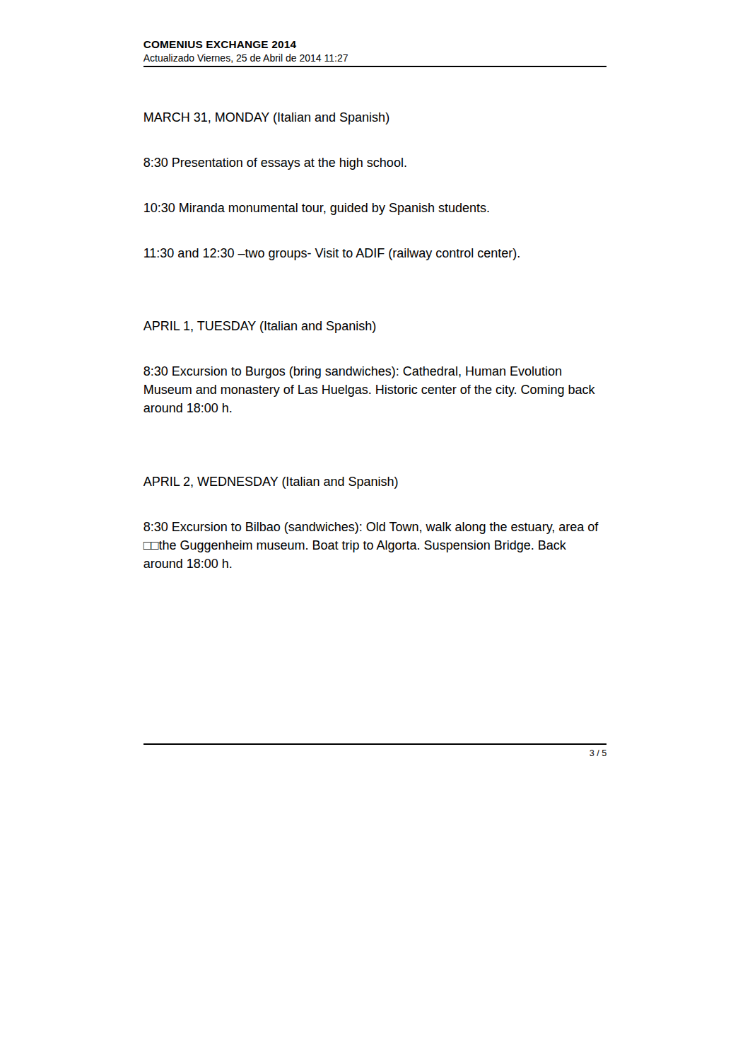COMENIUS EXCHANGE 2014
Actualizado Viernes, 25 de Abril de 2014 11:27
MARCH 31, MONDAY (Italian and Spanish)
8:30 Presentation of essays at the high school.
10:30 Miranda monumental tour, guided by Spanish students.
11:30 and 12:30 –two groups- Visit to ADIF (railway control center).
APRIL 1, TUESDAY (Italian and Spanish)
8:30 Excursion to Burgos (bring sandwiches): Cathedral, Human Evolution Museum and monastery of Las Huelgas. Historic center of the city. Coming back around 18:00 h.
APRIL 2, WEDNESDAY (Italian and Spanish)
8:30 Excursion to Bilbao (sandwiches): Old Town, walk along the estuary, area of □□the Guggenheim museum. Boat trip to Algorta. Suspension Bridge. Back around 18:00 h.
3 / 5